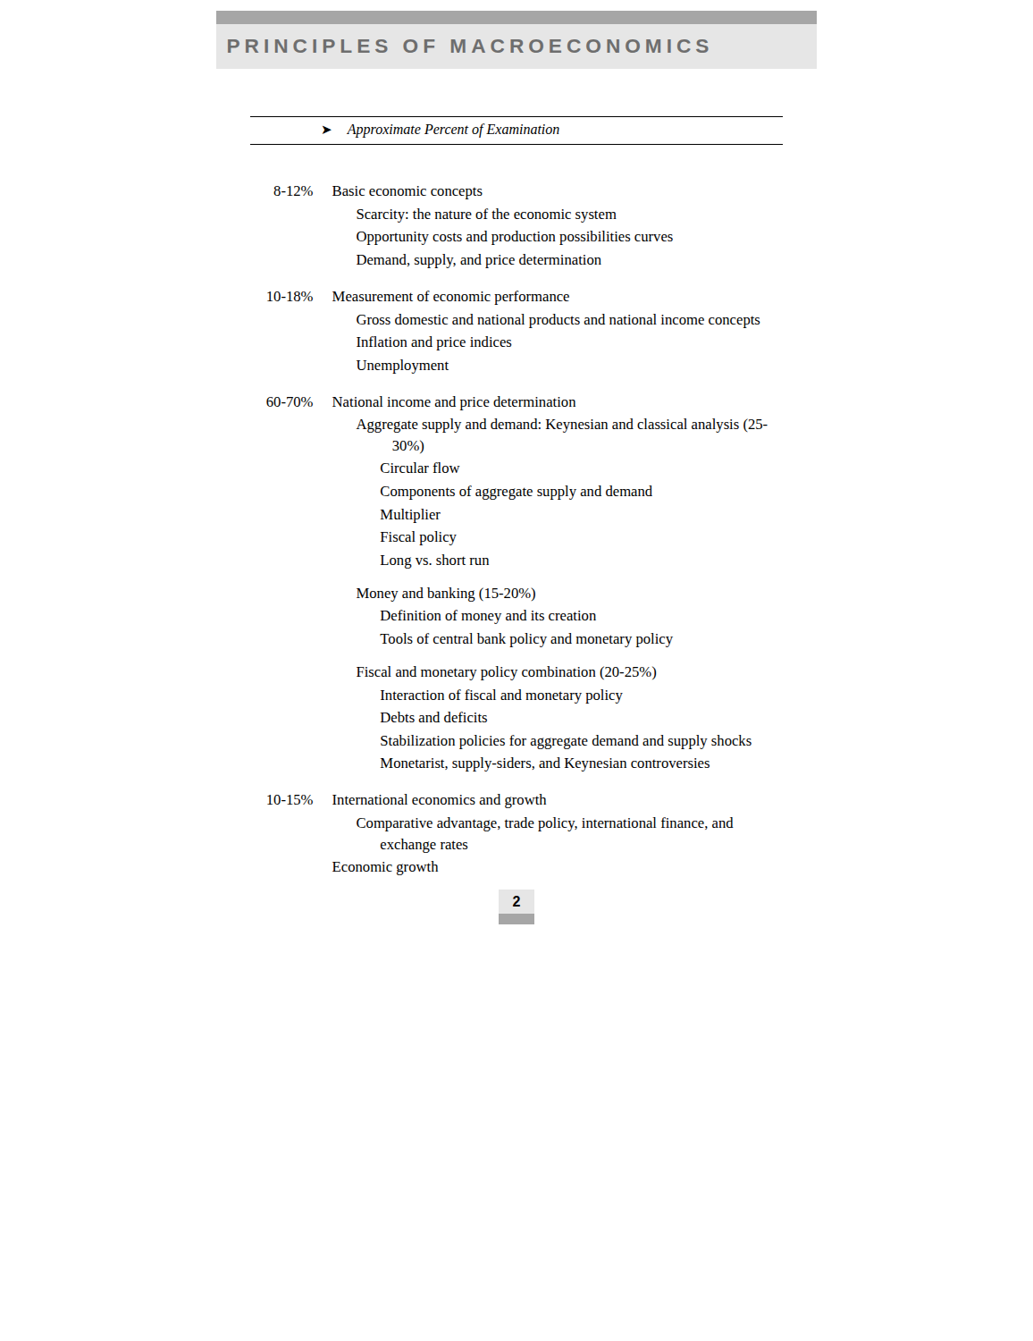PRINCIPLES OF MACROECONOMICS
➤
Approximate Percent of Examination
8-12%
Basic economic concepts
Scarcity: the nature of the economic system
Opportunity costs and production possibilities curves
Demand, supply, and price determination
10-18%
Measurement of economic performance
Gross domestic and national products and national income concepts
Inflation and price indices
Unemployment
60-70%
National income and price determination
Aggregate supply and demand: Keynesian and classical analysis (25-30%)
Circular flow
Components of aggregate supply and demand
Multiplier
Fiscal policy
Long vs. short run
Money and banking (15-20%)
Definition of money and its creation
Tools of central bank policy and monetary policy
Fiscal and monetary policy combination (20-25%)
Interaction of fiscal and monetary policy
Debts and deficits
Stabilization policies for aggregate demand and supply shocks
Monetarist, supply-siders, and Keynesian controversies
10-15%
International economics and growth
Comparative advantage, trade policy, international finance, and exchange rates
Economic growth
2